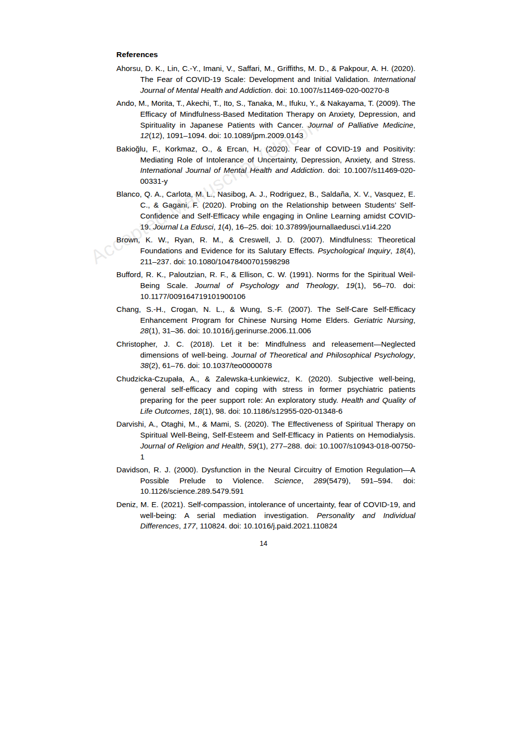Accepted Manuscript (Uncorrected Proof)
References
Ahorsu, D. K., Lin, C.-Y., Imani, V., Saffari, M., Griffiths, M. D., & Pakpour, A. H. (2020). The Fear of COVID-19 Scale: Development and Initial Validation. International Journal of Mental Health and Addiction. doi: 10.1007/s11469-020-00270-8
Ando, M., Morita, T., Akechi, T., Ito, S., Tanaka, M., Ifuku, Y., & Nakayama, T. (2009). The Efficacy of Mindfulness-Based Meditation Therapy on Anxiety, Depression, and Spirituality in Japanese Patients with Cancer. Journal of Palliative Medicine, 12(12), 1091–1094. doi: 10.1089/jpm.2009.0143
Bakioğlu, F., Korkmaz, O., & Ercan, H. (2020). Fear of COVID-19 and Positivity: Mediating Role of Intolerance of Uncertainty, Depression, Anxiety, and Stress. International Journal of Mental Health and Addiction. doi: 10.1007/s11469-020-00331-y
Blanco, Q. A., Carlota, M. L., Nasibog, A. J., Rodriguez, B., Saldaña, X. V., Vasquez, E. C., & Gagani, F. (2020). Probing on the Relationship between Students’ Self-Confidence and Self-Efficacy while engaging in Online Learning amidst COVID-19. Journal La Edusci, 1(4), 16–25. doi: 10.37899/journallaedusci.v1i4.220
Brown, K. W., Ryan, R. M., & Creswell, J. D. (2007). Mindfulness: Theoretical Foundations and Evidence for its Salutary Effects. Psychological Inquiry, 18(4), 211–237. doi: 10.1080/10478400701598298
Bufford, R. K., Paloutzian, R. F., & Ellison, C. W. (1991). Norms for the Spiritual Weil-Being Scale. Journal of Psychology and Theology, 19(1), 56–70. doi: 10.1177/009164719101900106
Chang, S.-H., Crogan, N. L., & Wung, S.-F. (2007). The Self-Care Self-Efficacy Enhancement Program for Chinese Nursing Home Elders. Geriatric Nursing, 28(1), 31–36. doi: 10.1016/j.gerinurse.2006.11.006
Christopher, J. C. (2018). Let it be: Mindfulness and releasement—Neglected dimensions of well-being. Journal of Theoretical and Philosophical Psychology, 38(2), 61–76. doi: 10.1037/teo0000078
Chudzicka-Czupała, A., & Zalewska-Łunkiewicz, K. (2020). Subjective well-being, general self-efficacy and coping with stress in former psychiatric patients preparing for the peer support role: An exploratory study. Health and Quality of Life Outcomes, 18(1), 98. doi: 10.1186/s12955-020-01348-6
Darvishi, A., Otaghi, M., & Mami, S. (2020). The Effectiveness of Spiritual Therapy on Spiritual Well-Being, Self-Esteem and Self-Efficacy in Patients on Hemodialysis. Journal of Religion and Health, 59(1), 277–288. doi: 10.1007/s10943-018-00750-1
Davidson, R. J. (2000). Dysfunction in the Neural Circuitry of Emotion Regulation—A Possible Prelude to Violence. Science, 289(5479), 591–594. doi: 10.1126/science.289.5479.591
Deniz, M. E. (2021). Self-compassion, intolerance of uncertainty, fear of COVID-19, and well-being: A serial mediation investigation. Personality and Individual Differences, 177, 110824. doi: 10.1016/j.paid.2021.110824
14